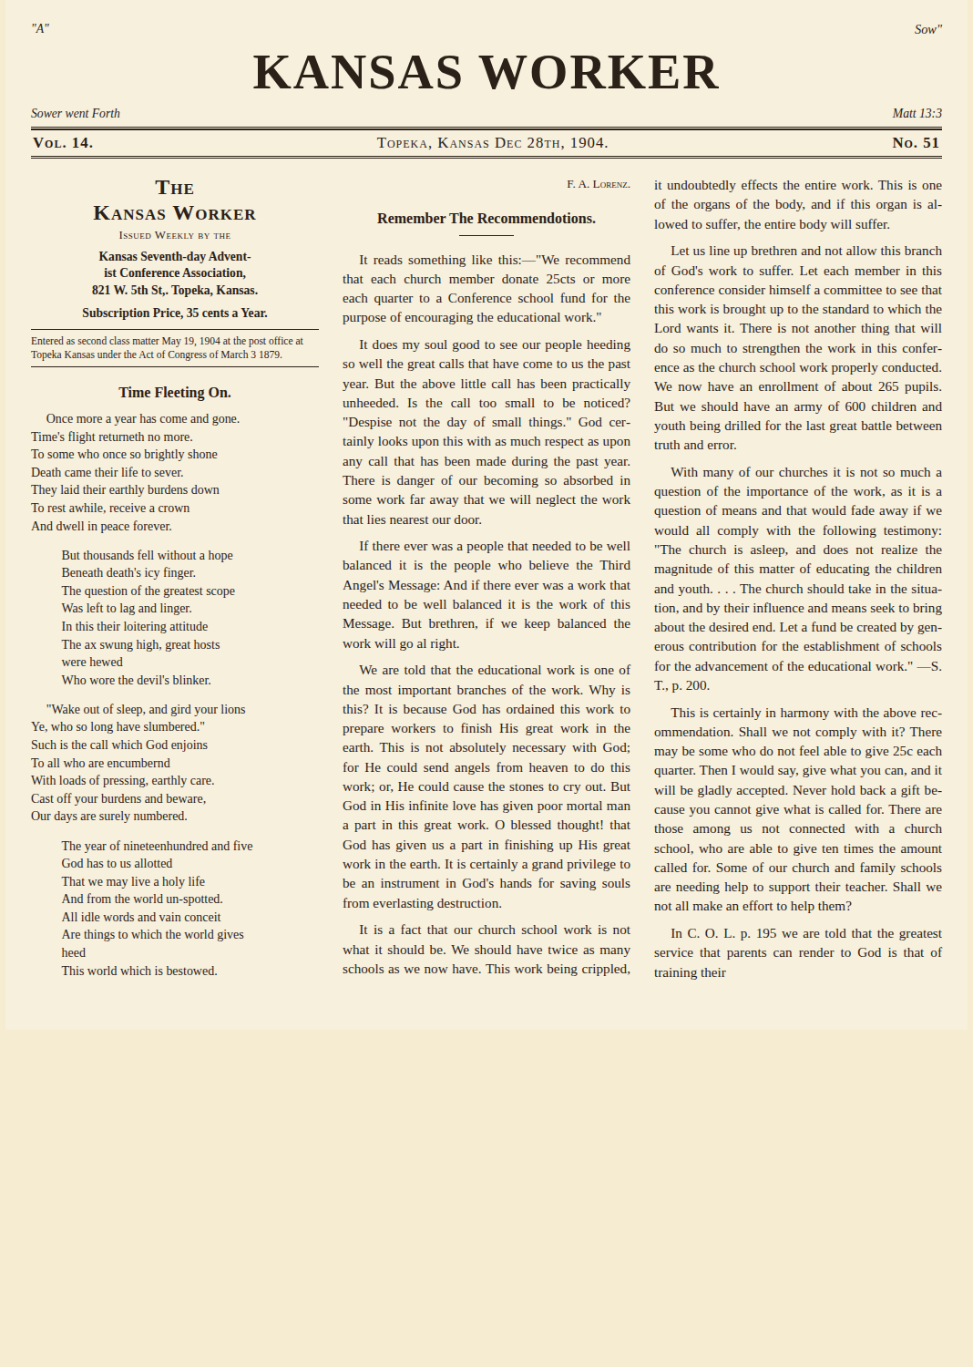"A" Sow"
KANSAS WORKER
Sower went Forth Matt 13:3
Vol. 14. Topeka, Kansas Dec 28th, 1904. No. 51
The
Kansas Worker
Issued Weekly by the
Kansas Seventh-day Advent-
ist Conference Association,
821 W. 5th St,. Topeka, Kansas.
Subscription Price, 35 cents a Year.
Entered as second class matter May 19, 1904 at the post office at Topeka Kansas under the Act of Congress of March 3 1879.
Time Fleeting On.
Once more a year has come and gone.
Time's flight returneth no more.
To some who once so brightly shone
Death came their life to sever.
They laid their earthly burdens down
To rest awhile, receive a crown
And dwell in peace forever.
But thousands fell without a hope Beneath death's icy finger. The question of the greatest scope Was left to lag and linger. In this their loitering attitude The ax swung high, great hosts were hewed Who wore the devil's blinker.
"Wake out of sleep, and gird your lions
Ye, who so long have slumbered."
Such is the call which God enjoins
To all who are encumbernd
With loads of pressing, earthly care.
Cast off your burdens and beware,
Our days are surely numbered.
The year of nineteenhundred and five God has to us allotted That we may live a holy life And from the world un-spotted. All idle words and vain conceit Are things to which the world gives heed This world which is bestowed.
F. A. Lorenz.
Remember The Recommendotions.
It reads something like this:—"We recommend that each church member donate 25cts or more each quarter to a Conference school fund for the purpose of encouraging the educational work."
It does my soul good to see our people heeding so well the great calls that have come to us the past year. But the above little call has been practically unheeded. Is the call too small to be noticed? "Despise not the day of small things." God certainly looks upon this with as much respect as upon any call that has been made during the past year. There is danger of our becoming so absorbed in some work far away that we will neglect the work that lies nearest our door.
If there ever was a people that needed to be well balanced it is the people who believe the Third Angel's Message: And if there ever was a work that needed to be well balanced it is the work of this Message. But brethren, if we keep balanced the work will go al right.
We are told that the educational work is one of the most important branches of the work. Why is this? It is because God has ordained this work to prepare workers to finish His great work in the earth. This is not absolutely necessary with God; for He could send angels from heaven to do this work; or, He could cause the stones to cry out. But God in His infinite love has given poor mortal man a part in this great work. O blessed thought! that God has given us a part in finishing up His great work in the earth. It is certainly a grand privilege to be an instrument in God's hands for saving souls from everlasting destruction.
It is a fact that our church school work is not what it should be. We should have twice as many schools as we now have. This work being crippled, it undoubtedly effects the entire work. This is one of the organs of the body, and if this organ is allowed to suffer, the entire body will suffer.
Let us line up brethren and not allow this branch of God's work to suffer. Let each member in this conference consider himself a committee to see that this work is brought up to the standard to which the Lord wants it. There is not another thing that will do so much to strengthen the work in this conference as the church school work properly conducted. We now have an enrollment of about 265 pupils. But we should have an army of 600 children and youth being drilled for the last great battle between truth and error.
With many of our churches it is not so much a question of the importance of the work, as it is a question of means and that would fade away if we would all comply with the following testimony: "The church is asleep, and does not realize the magnitude of this matter of educating the children and youth. . . . The church should take in the situation, and by their influence and means seek to bring about the desired end. Let a fund be created by generous contribution for the establishment of schools for the advancement of the educational work." —S. T., p. 200.
This is certainly in harmony with the above recommendation. Shall we not comply with it? There may be some who do not feel able to give 25c each quarter. Then I would say, give what you can, and it will be gladly accepted. Never hold back a gift because you cannot give what is called for. There are those among us not connected with a church school, who are able to give ten times the amount called for. Some of our church and family schools are needing help to support their teacher. Shall we not all make an effort to help them?
In C. O. L. p. 195 we are told that the greatest service that parents can render to God is that of training their